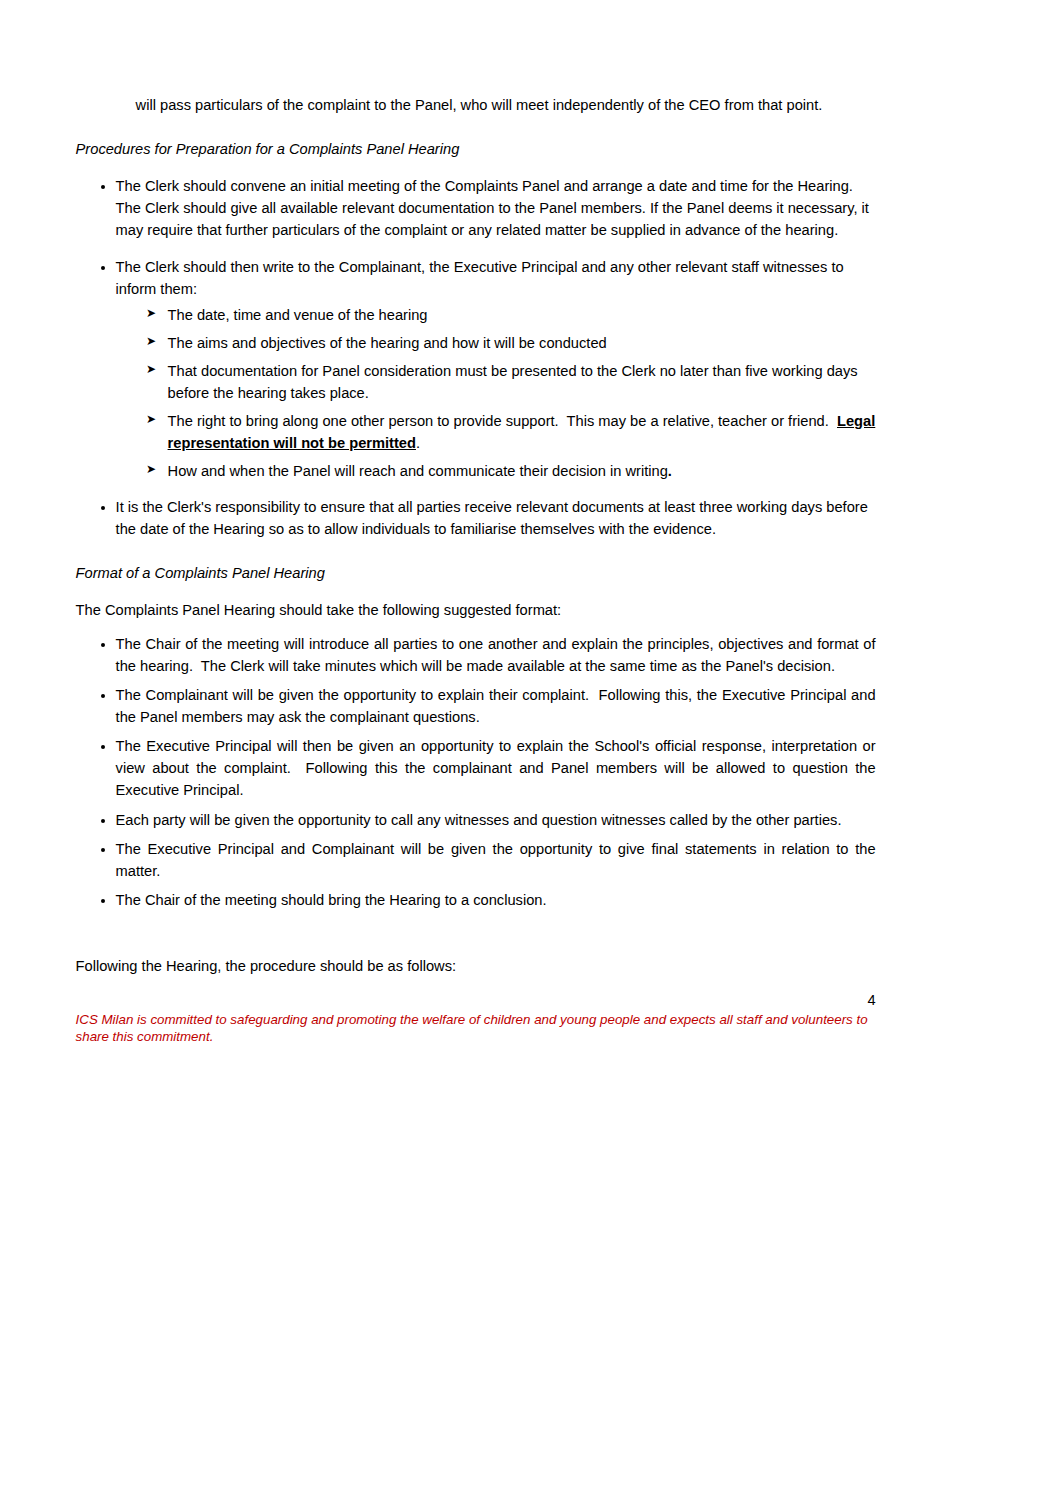will pass particulars of the complaint to the Panel, who will meet independently of the CEO from that point.
Procedures for Preparation for a Complaints Panel Hearing
The Clerk should convene an initial meeting of the Complaints Panel and arrange a date and time for the Hearing. The Clerk should give all available relevant documentation to the Panel members. If the Panel deems it necessary, it may require that further particulars of the complaint or any related matter be supplied in advance of the hearing.
The Clerk should then write to the Complainant, the Executive Principal and any other relevant staff witnesses to inform them:
The date, time and venue of the hearing
The aims and objectives of the hearing and how it will be conducted
That documentation for Panel consideration must be presented to the Clerk no later than five working days before the hearing takes place.
The right to bring along one other person to provide support. This may be a relative, teacher or friend. Legal representation will not be permitted.
How and when the Panel will reach and communicate their decision in writing.
It is the Clerk's responsibility to ensure that all parties receive relevant documents at least three working days before the date of the Hearing so as to allow individuals to familiarise themselves with the evidence.
Format of a Complaints Panel Hearing
The Complaints Panel Hearing should take the following suggested format:
The Chair of the meeting will introduce all parties to one another and explain the principles, objectives and format of the hearing. The Clerk will take minutes which will be made available at the same time as the Panel's decision.
The Complainant will be given the opportunity to explain their complaint. Following this, the Executive Principal and the Panel members may ask the complainant questions.
The Executive Principal will then be given an opportunity to explain the School's official response, interpretation or view about the complaint. Following this the complainant and Panel members will be allowed to question the Executive Principal.
Each party will be given the opportunity to call any witnesses and question witnesses called by the other parties.
The Executive Principal and Complainant will be given the opportunity to give final statements in relation to the matter.
The Chair of the meeting should bring the Hearing to a conclusion.
Following the Hearing, the procedure should be as follows:
4
ICS Milan is committed to safeguarding and promoting the welfare of children and young people and expects all staff and volunteers to share this commitment.